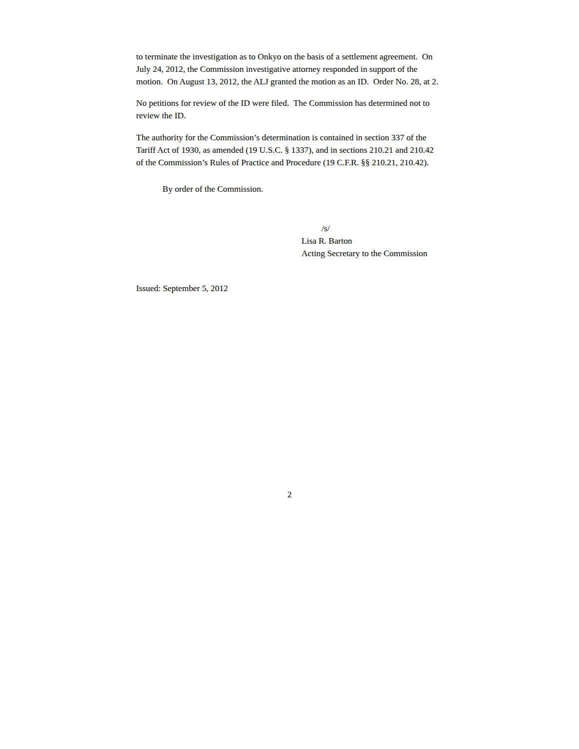to terminate the investigation as to Onkyo on the basis of a settlement agreement. On July 24, 2012, the Commission investigative attorney responded in support of the motion. On August 13, 2012, the ALJ granted the motion as an ID. Order No. 28, at 2.
No petitions for review of the ID were filed. The Commission has determined not to review the ID.
The authority for the Commission’s determination is contained in section 337 of the Tariff Act of 1930, as amended (19 U.S.C. § 1337), and in sections 210.21 and 210.42 of the Commission’s Rules of Practice and Procedure (19 C.F.R. §§ 210.21, 210.42).
By order of the Commission.
/s/
Lisa R. Barton
Acting Secretary to the Commission
Issued: September 5, 2012
2